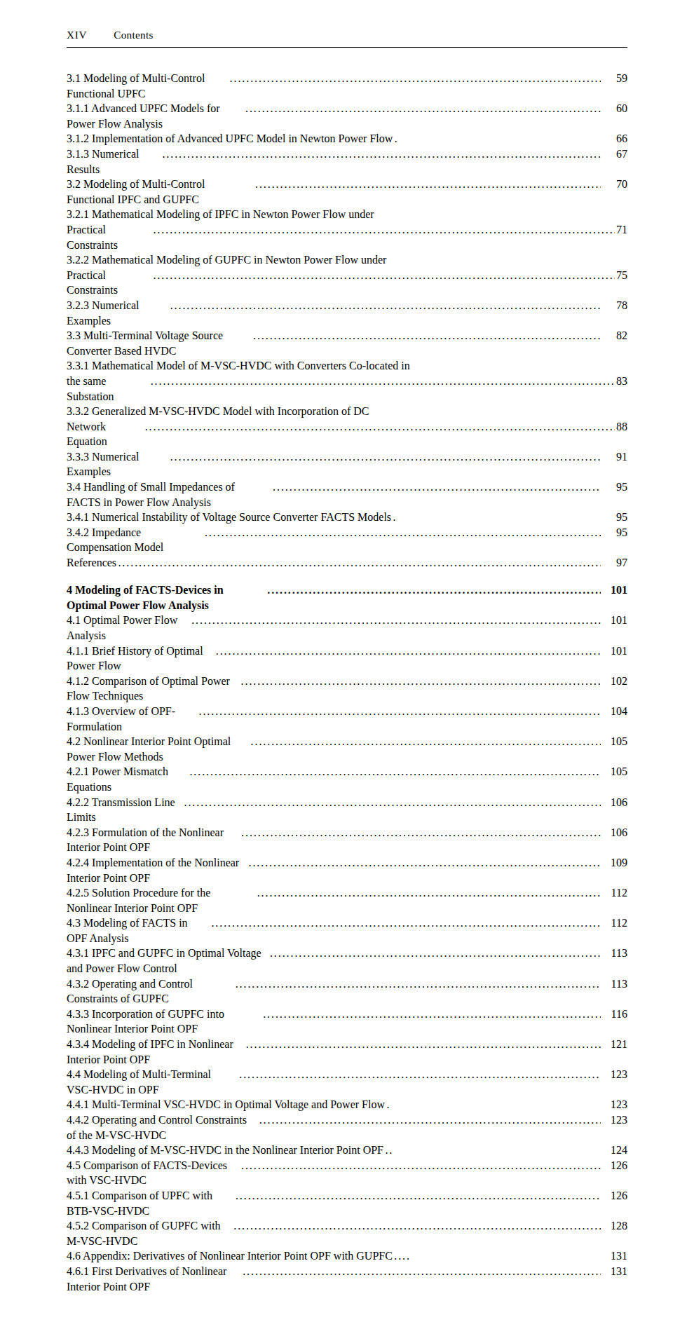XIV Contents
3.1 Modeling of Multi-Control Functional UPFC .......................................................................................................................... 59
3.1.1 Advanced UPFC Models for Power Flow Analysis .......................................................................................................................... 60
3.1.2 Implementation of Advanced UPFC Model in Newton Power Flow . 66
3.1.3 Numerical Results .......................................................................................................................... 67
3.2 Modeling of Multi-Control Functional IPFC and GUPFC .......................................................................................................................... 70
3.2.1 Mathematical Modeling of IPFC in Newton Power Flow under Practical Constraints .......................................................................................................................... 71
3.2.2 Mathematical Modeling of GUPFC in Newton Power Flow under Practical Constraints .......................................................................................................................... 75
3.2.3 Numerical Examples .......................................................................................................................... 78
3.3 Multi-Terminal Voltage Source Converter Based HVDC .......................................................................................................................... 82
3.3.1 Mathematical Model of M-VSC-HVDC with Converters Co-located in the same Substation .......................................................................................................................... 83
3.3.2 Generalized M-VSC-HVDC Model with Incorporation of DC Network Equation .......................................................................................................................... 88
3.3.3 Numerical Examples .......................................................................................................................... 91
3.4 Handling of Small Impedances of FACTS in Power Flow Analysis .......................................................................................................................... 95
3.4.1 Numerical Instability of Voltage Source Converter FACTS Models . 95
3.4.2 Impedance Compensation Model .......................................................................................................................... 95
References .......................................................................................................................... 97
4 Modeling of FACTS-Devices in Optimal Power Flow Analysis .......................................................................................................................... 101
4.1 Optimal Power Flow Analysis .......................................................................................................................... 101
4.1.1 Brief History of Optimal Power Flow .......................................................................................................................... 101
4.1.2 Comparison of Optimal Power Flow Techniques .......................................................................................................................... 102
4.1.3 Overview of OPF-Formulation .......................................................................................................................... 104
4.2 Nonlinear Interior Point Optimal Power Flow Methods .......................................................................................................................... 105
4.2.1 Power Mismatch Equations .......................................................................................................................... 105
4.2.2 Transmission Line Limits .......................................................................................................................... 106
4.2.3 Formulation of the Nonlinear Interior Point OPF .......................................................................................................................... 106
4.2.4 Implementation of the Nonlinear Interior Point OPF .......................................................................................................................... 109
4.2.5 Solution Procedure for the Nonlinear Interior Point OPF .......................................................................................................................... 112
4.3 Modeling of FACTS in OPF Analysis .......................................................................................................................... 112
4.3.1 IPFC and GUPFC in Optimal Voltage and Power Flow Control .......................................................................................................................... 113
4.3.2 Operating and Control Constraints of GUPFC .......................................................................................................................... 113
4.3.3 Incorporation of GUPFC into Nonlinear Interior Point OPF .......................................................................................................................... 116
4.3.4 Modeling of IPFC in Nonlinear Interior Point OPF .......................................................................................................................... 121
4.4 Modeling of Multi-Terminal VSC-HVDC in OPF .......................................................................................................................... 123
4.4.1 Multi-Terminal VSC-HVDC in Optimal Voltage and Power Flow . 123
4.4.2 Operating and Control Constraints of the M-VSC-HVDC .......................................................................................................................... 123
4.4.3 Modeling of M-VSC-HVDC in the Nonlinear Interior Point OPF .. 124
4.5 Comparison of FACTS-Devices with VSC-HVDC .......................................................................................................................... 126
4.5.1 Comparison of UPFC with BTB-VSC-HVDC .......................................................................................................................... 126
4.5.2 Comparison of GUPFC with M-VSC-HVDC .......................................................................................................................... 128
4.6 Appendix: Derivatives of Nonlinear Interior Point OPF with GUPFC .... 131
4.6.1 First Derivatives of Nonlinear Interior Point OPF .......................................................................................................................... 131